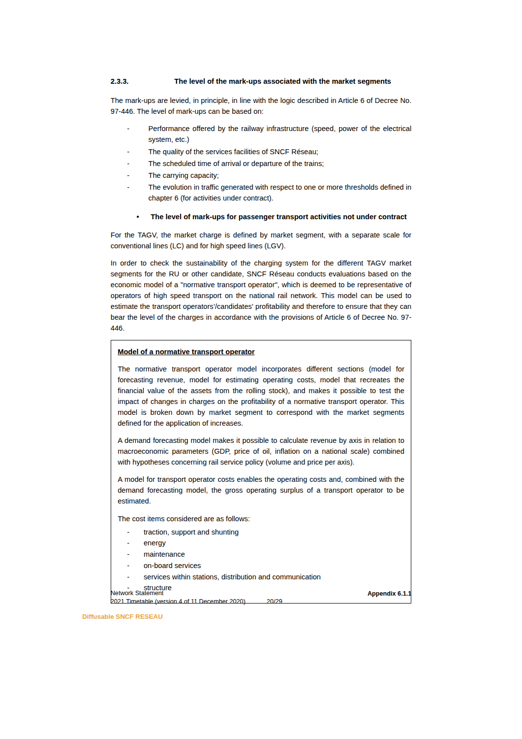2.3.3. The level of the mark-ups associated with the market segments
The mark-ups are levied, in principle, in line with the logic described in Article 6 of Decree No. 97-446. The level of mark-ups can be based on:
Performance offered by the railway infrastructure (speed, power of the electrical system, etc.)
The quality of the services facilities of SNCF Réseau;
The scheduled time of arrival or departure of the trains;
The carrying capacity;
The evolution in traffic generated with respect to one or more thresholds defined in chapter 6 (for activities under contract).
The level of mark-ups for passenger transport activities not under contract
For the TAGV, the market charge is defined by market segment, with a separate scale for conventional lines (LC) and for high speed lines (LGV).
In order to check the sustainability of the charging system for the different TAGV market segments for the RU or other candidate, SNCF Réseau conducts evaluations based on the economic model of a "normative transport operator", which is deemed to be representative of operators of high speed transport on the national rail network. This model can be used to estimate the transport operators’/candidates’ profitability and therefore to ensure that they can bear the level of the charges in accordance with the provisions of Article 6 of Decree No. 97-446.
Model of a normative transport operator
The normative transport operator model incorporates different sections (model for forecasting revenue, model for estimating operating costs, model that recreates the financial value of the assets from the rolling stock), and makes it possible to test the impact of changes in charges on the profitability of a normative transport operator. This model is broken down by market segment to correspond with the market segments defined for the application of increases.
A demand forecasting model makes it possible to calculate revenue by axis in relation to macroeconomic parameters (GDP, price of oil, inflation on a national scale) combined with hypotheses concerning rail service policy (volume and price per axis).
A model for transport operator costs enables the operating costs and, combined with the demand forecasting model, the gross operating surplus of a transport operator to be estimated.
The cost items considered are as follows:
traction, support and shunting
energy
maintenance
on-board services
services within stations, distribution and communication
structure
Network Statement
2021 Timetable (version 4 of 11 December 2020)20/29
Appendix 6.1.1
Diffusable SNCF RESEAU